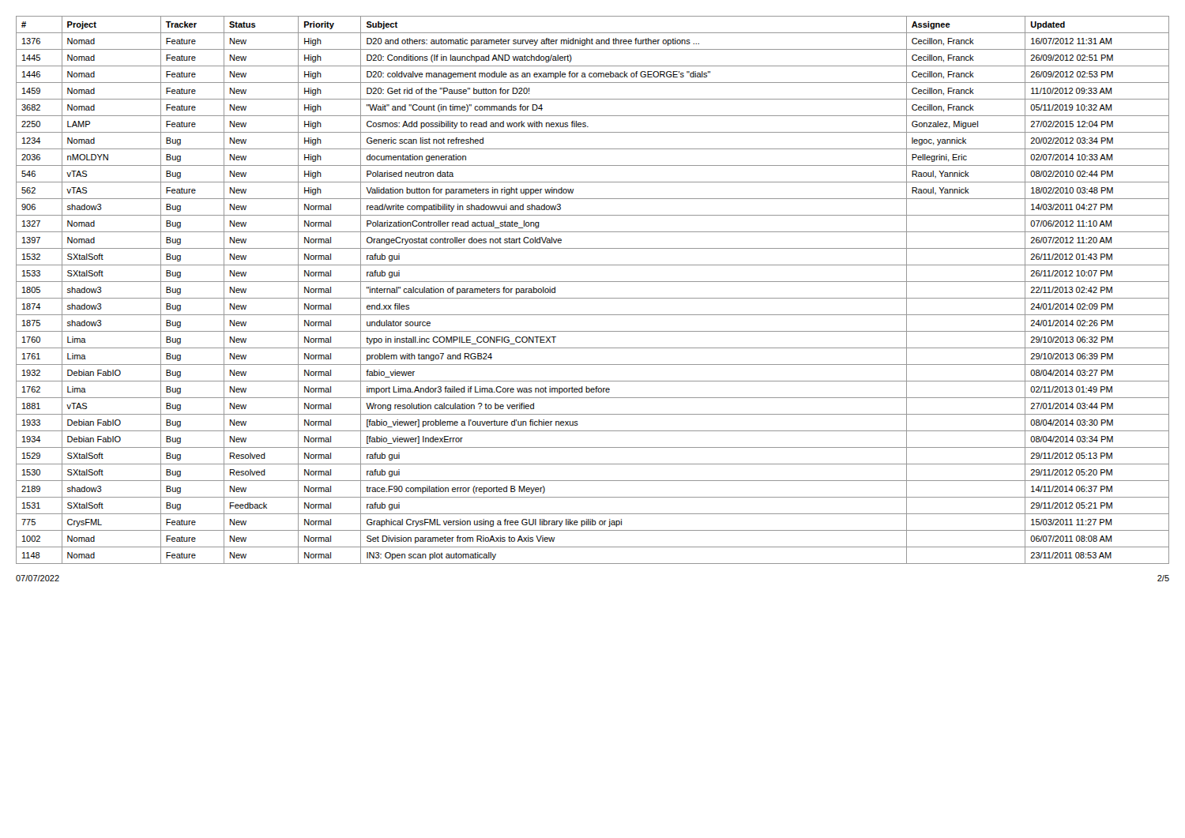| # | Project | Tracker | Status | Priority | Subject | Assignee | Updated |
| --- | --- | --- | --- | --- | --- | --- | --- |
| 1376 | Nomad | Feature | New | High | D20 and others: automatic parameter survey after midnight and three further options ... | Cecillon, Franck | 16/07/2012 11:31 AM |
| 1445 | Nomad | Feature | New | High | D20: Conditions (If in launchpad AND watchdog/alert) | Cecillon, Franck | 26/09/2012 02:51 PM |
| 1446 | Nomad | Feature | New | High | D20: coldvalve management module as an example for a comeback of GEORGE's "dials" | Cecillon, Franck | 26/09/2012 02:53 PM |
| 1459 | Nomad | Feature | New | High | D20: Get rid of the "Pause" button for D20! | Cecillon, Franck | 11/10/2012 09:33 AM |
| 3682 | Nomad | Feature | New | High | "Wait" and "Count (in time)" commands for D4 | Cecillon, Franck | 05/11/2019 10:32 AM |
| 2250 | LAMP | Feature | New | High | Cosmos: Add possibility to read and work with nexus files. | Gonzalez, Miguel | 27/02/2015 12:04 PM |
| 1234 | Nomad | Bug | New | High | Generic scan list not refreshed | legoc, yannick | 20/02/2012 03:34 PM |
| 2036 | nMOLDYN | Bug | New | High | documentation generation | Pellegrini, Eric | 02/07/2014 10:33 AM |
| 546 | vTAS | Bug | New | High | Polarised neutron data | Raoul, Yannick | 08/02/2010 02:44 PM |
| 562 | vTAS | Feature | New | High | Validation button for parameters in right upper window | Raoul, Yannick | 18/02/2010 03:48 PM |
| 906 | shadow3 | Bug | New | Normal | read/write compatibility in shadowvui and shadow3 | | 14/03/2011 04:27 PM |
| 1327 | Nomad | Bug | New | Normal | PolarizationController read actual_state_long | | 07/06/2012 11:10 AM |
| 1397 | Nomad | Bug | New | Normal | OrangeCryostat controller does not start ColdValve | | 26/07/2012 11:20 AM |
| 1532 | SXtalSoft | Bug | New | Normal | rafub gui | | 26/11/2012 01:43 PM |
| 1533 | SXtalSoft | Bug | New | Normal | rafub gui | | 26/11/2012 10:07 PM |
| 1805 | shadow3 | Bug | New | Normal | "internal" calculation of parameters for paraboloid | | 22/11/2013 02:42 PM |
| 1874 | shadow3 | Bug | New | Normal | end.xx files | | 24/01/2014 02:09 PM |
| 1875 | shadow3 | Bug | New | Normal | undulator source | | 24/01/2014 02:26 PM |
| 1760 | Lima | Bug | New | Normal | typo in install.inc COMPILE_CONFIG_CONTEXT | | 29/10/2013 06:32 PM |
| 1761 | Lima | Bug | New | Normal | problem with tango7 and RGB24 | | 29/10/2013 06:39 PM |
| 1932 | Debian FabIO | Bug | New | Normal | fabio_viewer | | 08/04/2014 03:27 PM |
| 1762 | Lima | Bug | New | Normal | import Lima.Andor3 failed if Lima.Core was not imported before | | 02/11/2013 01:49 PM |
| 1881 | vTAS | Bug | New | Normal | Wrong resolution calculation ? to be verified | | 27/01/2014 03:44 PM |
| 1933 | Debian FabIO | Bug | New | Normal | [fabio_viewer] probleme a l'ouverture d'un fichier nexus | | 08/04/2014 03:30 PM |
| 1934 | Debian FabIO | Bug | New | Normal | [fabio_viewer] IndexError | | 08/04/2014 03:34 PM |
| 1529 | SXtalSoft | Bug | Resolved | Normal | rafub gui | | 29/11/2012 05:13 PM |
| 1530 | SXtalSoft | Bug | Resolved | Normal | rafub gui | | 29/11/2012 05:20 PM |
| 2189 | shadow3 | Bug | New | Normal | trace.F90 compilation error (reported B Meyer) | | 14/11/2014 06:37 PM |
| 1531 | SXtalSoft | Bug | Feedback | Normal | rafub gui | | 29/11/2012 05:21 PM |
| 775 | CrysFML | Feature | New | Normal | Graphical CrysFML version using a free GUI library like pilib or japi | | 15/03/2011 11:27 PM |
| 1002 | Nomad | Feature | New | Normal | Set Division parameter from RioAxis to Axis View | | 06/07/2011 08:08 AM |
| 1148 | Nomad | Feature | New | Normal | IN3: Open scan plot automatically | | 23/11/2011 08:53 AM |
07/07/2022 2/5